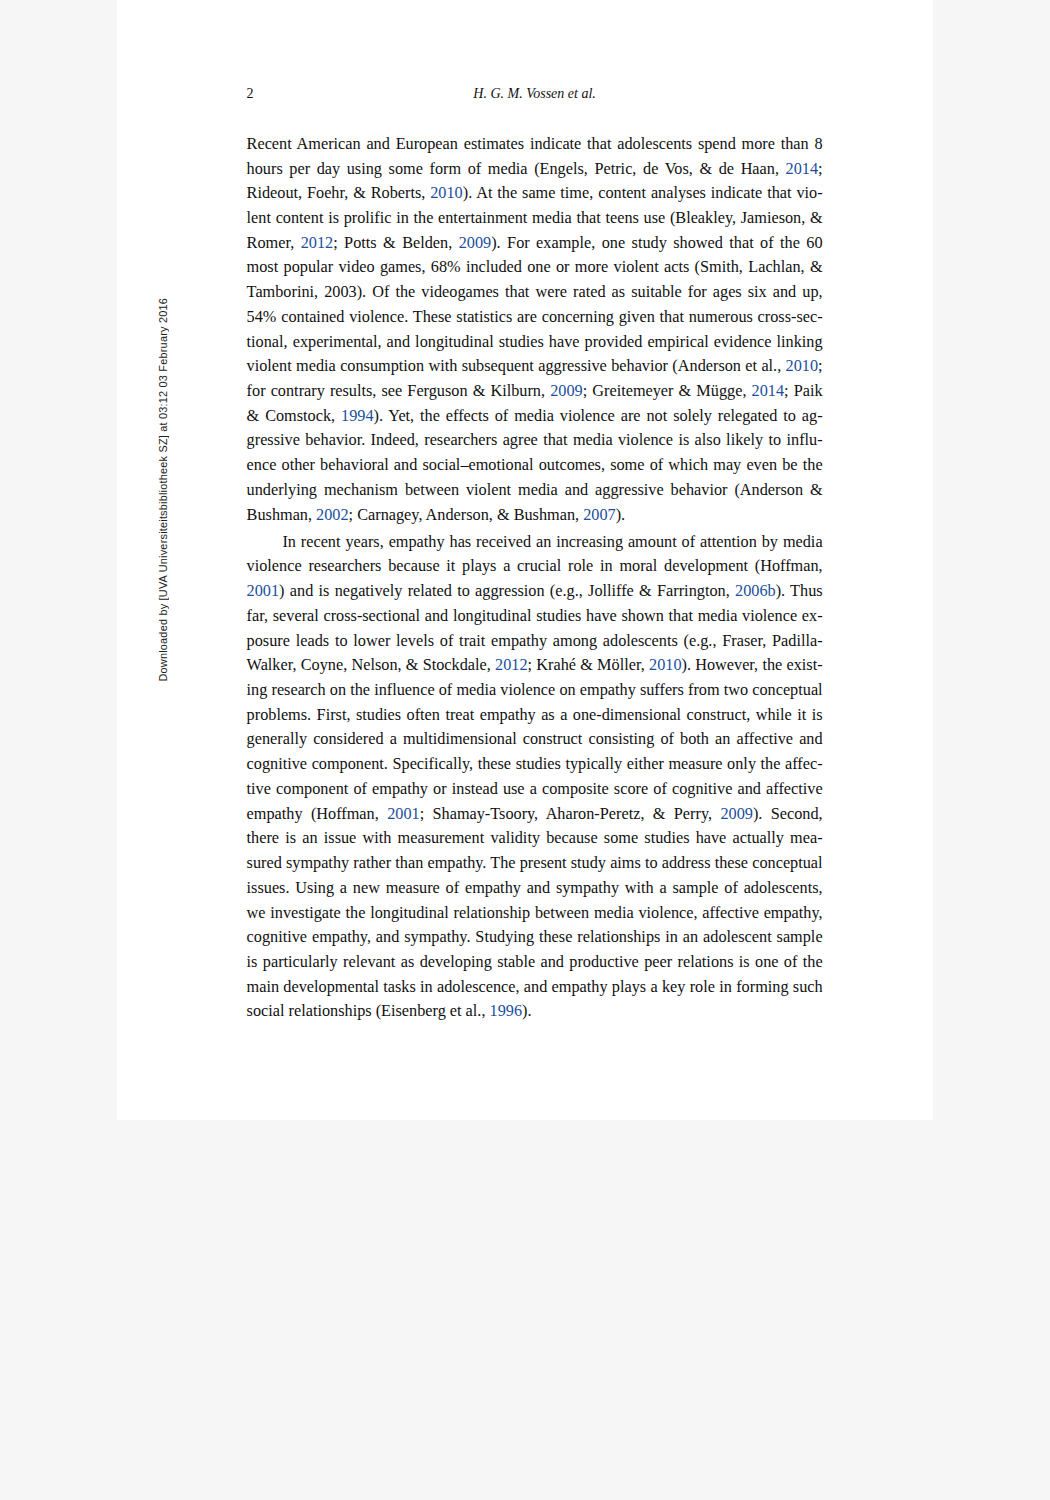Downloaded by [UVA Universiteitsbibliotheek SZ] at 03:12 03 February 2016
2 H. G. M. Vossen et al.
Recent American and European estimates indicate that adolescents spend more than 8 hours per day using some form of media (Engels, Petric, de Vos, & de Haan, 2014; Rideout, Foehr, & Roberts, 2010). At the same time, content analyses indicate that violent content is prolific in the entertainment media that teens use (Bleakley, Jamieson, & Romer, 2012; Potts & Belden, 2009). For example, one study showed that of the 60 most popular video games, 68% included one or more violent acts (Smith, Lachlan, & Tamborini, 2003). Of the videogames that were rated as suitable for ages six and up, 54% contained violence. These statistics are concerning given that numerous cross-sectional, experimental, and longitudinal studies have provided empirical evidence linking violent media consumption with subsequent aggressive behavior (Anderson et al., 2010; for contrary results, see Ferguson & Kilburn, 2009; Greitemeyer & Mügge, 2014; Paik & Comstock, 1994). Yet, the effects of media violence are not solely relegated to aggressive behavior. Indeed, researchers agree that media violence is also likely to influence other behavioral and social–emotional outcomes, some of which may even be the underlying mechanism between violent media and aggressive behavior (Anderson & Bushman, 2002; Carnagey, Anderson, & Bushman, 2007).
In recent years, empathy has received an increasing amount of attention by media violence researchers because it plays a crucial role in moral development (Hoffman, 2001) and is negatively related to aggression (e.g., Jolliffe & Farrington, 2006b). Thus far, several cross-sectional and longitudinal studies have shown that media violence exposure leads to lower levels of trait empathy among adolescents (e.g., Fraser, Padilla-Walker, Coyne, Nelson, & Stockdale, 2012; Krahé & Möller, 2010). However, the existing research on the influence of media violence on empathy suffers from two conceptual problems. First, studies often treat empathy as a one-dimensional construct, while it is generally considered a multidimensional construct consisting of both an affective and cognitive component. Specifically, these studies typically either measure only the affective component of empathy or instead use a composite score of cognitive and affective empathy (Hoffman, 2001; Shamay-Tsoory, Aharon-Peretz, & Perry, 2009). Second, there is an issue with measurement validity because some studies have actually measured sympathy rather than empathy. The present study aims to address these conceptual issues. Using a new measure of empathy and sympathy with a sample of adolescents, we investigate the longitudinal relationship between media violence, affective empathy, cognitive empathy, and sympathy. Studying these relationships in an adolescent sample is particularly relevant as developing stable and productive peer relations is one of the main developmental tasks in adolescence, and empathy plays a key role in forming such social relationships (Eisenberg et al., 1996).